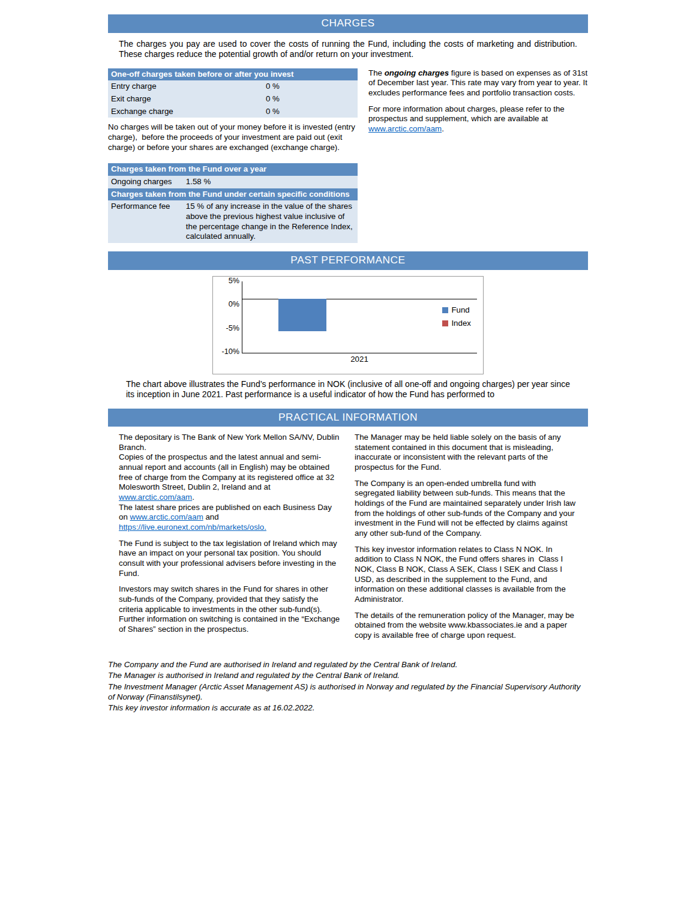CHARGES
The charges you pay are used to cover the costs of running the Fund, including the costs of marketing and distribution. These charges reduce the potential growth of and/or return on your investment.
| One-off charges taken before or after you invest |
| --- |
| Entry charge | 0 % |
| Exit charge | 0 % |
| Exchange charge | 0 % |
No charges will be taken out of your money before it is invested (entry charge), before the proceeds of your investment are paid out (exit charge) or before your shares are exchanged (exchange charge).
The ongoing charges figure is based on expenses as of 31st of December last year. This rate may vary from year to year. It excludes performance fees and portfolio transaction costs.
For more information about charges, please refer to the prospectus and supplement, which are available at www.arctic.com/aam.
| Charges taken from the Fund over a year |
| --- |
| Ongoing charges | 1.58 % |
| Charges taken from the Fund under certain specific conditions |
| Performance fee | 15 % of any increase in the value of the shares above the previous highest value inclusive of the percentage change in the Reference Index, calculated annually. |
PAST PERFORMANCE
5% 0% -5% -10%
Fund
Index
2021
The chart above illustrates the Fund’s performance in NOK (inclusive of all one-off and ongoing charges) per year since its inception in June 2021. Past performance is a useful indicator of how the Fund has performed to
PRACTICAL INFORMATION
The depositary is The Bank of New York Mellon SA/NV, Dublin Branch.
Copies of the prospectus and the latest annual and semi-annual report and accounts (all in English) may be obtained free of charge from the Company at its registered office at 32 Molesworth Street, Dublin 2, Ireland and at www.arctic.com/aam.
The latest share prices are published on each Business Day on www.arctic.com/aam and https://live.euronext.com/nb/markets/oslo.
The Fund is subject to the tax legislation of Ireland which may have an impact on your personal tax position. You should consult with your professional advisers before investing in the Fund.
Investors may switch shares in the Fund for shares in other sub-funds of the Company, provided that they satisfy the criteria applicable to investments in the other sub-fund(s). Further information on switching is contained in the “Exchange of Shares” section in the prospectus.
The Manager may be held liable solely on the basis of any statement contained in this document that is misleading, inaccurate or inconsistent with the relevant parts of the prospectus for the Fund.
The Company is an open-ended umbrella fund with segregated liability between sub-funds. This means that the holdings of the Fund are maintained separately under Irish law from the holdings of other sub-funds of the Company and your investment in the Fund will not be effected by claims against any other sub-fund of the Company.
This key investor information relates to Class N NOK. In addition to Class N NOK, the Fund offers shares in Class I NOK, Class B NOK, Class A SEK, Class I SEK and Class I USD, as described in the supplement to the Fund, and information on these additional classes is available from the Administrator.
The details of the remuneration policy of the Manager, may be obtained from the website www.kbassociates.ie and a paper copy is available free of charge upon request.
The Company and the Fund are authorised in Ireland and regulated by the Central Bank of Ireland.
The Manager is authorised in Ireland and regulated by the Central Bank of Ireland.
The Investment Manager (Arctic Asset Management AS) is authorised in Norway and regulated by the Financial Supervisory Authority of Norway (Finanstilsynet).
This key investor information is accurate as at 16.02.2022.